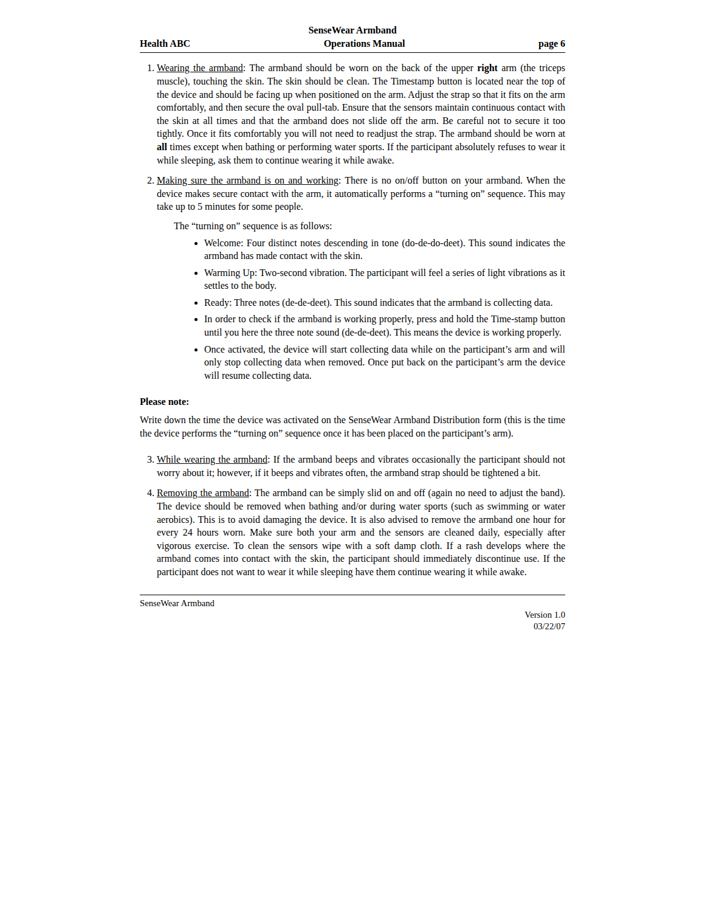SenseWear Armband
Health ABC
Operations Manual
page 6
Wearing the armband: The armband should be worn on the back of the upper right arm (the triceps muscle), touching the skin. The skin should be clean. The Timestamp button is located near the top of the device and should be facing up when positioned on the arm. Adjust the strap so that it fits on the arm comfortably, and then secure the oval pull-tab. Ensure that the sensors maintain continuous contact with the skin at all times and that the armband does not slide off the arm. Be careful not to secure it too tightly. Once it fits comfortably you will not need to readjust the strap. The armband should be worn at all times except when bathing or performing water sports. If the participant absolutely refuses to wear it while sleeping, ask them to continue wearing it while awake.
Making sure the armband is on and working: There is no on/off button on your armband. When the device makes secure contact with the arm, it automatically performs a “turning on” sequence. This may take up to 5 minutes for some people.
The “turning on” sequence is as follows:
Welcome: Four distinct notes descending in tone (do-de-do-deet). This sound indicates the armband has made contact with the skin.
Warming Up: Two-second vibration. The participant will feel a series of light vibrations as it settles to the body.
Ready: Three notes (de-de-deet). This sound indicates that the armband is collecting data.
In order to check if the armband is working properly, press and hold the Time-stamp button until you here the three note sound (de-de-deet). This means the device is working properly.
Once activated, the device will start collecting data while on the participant’s arm and will only stop collecting data when removed. Once put back on the participant’s arm the device will resume collecting data.
Please note:
Write down the time the device was activated on the SenseWear Armband Distribution form (this is the time the device performs the “turning on” sequence once it has been placed on the participant’s arm).
While wearing the armband: If the armband beeps and vibrates occasionally the participant should not worry about it; however, if it beeps and vibrates often, the armband strap should be tightened a bit.
Removing the armband: The armband can be simply slid on and off (again no need to adjust the band). The device should be removed when bathing and/or during water sports (such as swimming or water aerobics). This is to avoid damaging the device. It is also advised to remove the armband one hour for every 24 hours worn. Make sure both your arm and the sensors are cleaned daily, especially after vigorous exercise. To clean the sensors wipe with a soft damp cloth. If a rash develops where the armband comes into contact with the skin, the participant should immediately discontinue use. If the participant does not want to wear it while sleeping have them continue wearing it while awake.
SenseWear Armband
Version 1.0
03/22/07